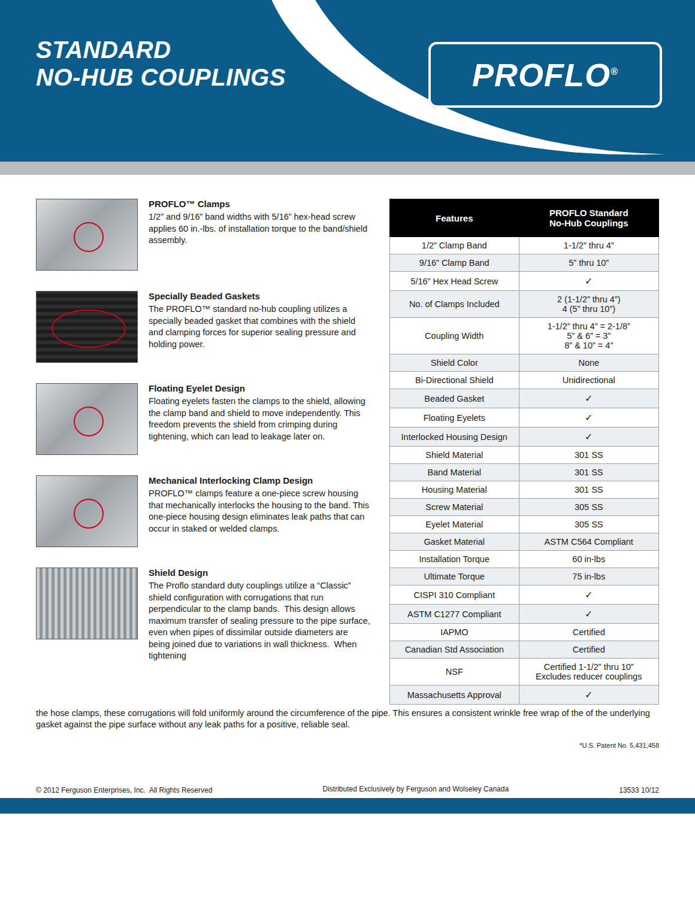STANDARD
NO-HUB COUPLINGS
PROFLO®
PROFLO™ Clamps
1/2” and 9/16” band widths with 5/16” hex-head screw applies 60 in.-lbs. of installation torque to the band/shield assembly.
Specially Beaded Gaskets
The PROFLO™ standard no-hub coupling utilizes a specially beaded gasket that combines with the shield and clamping forces for superior sealing pressure and holding power.
Floating Eyelet Design
Floating eyelets fasten the clamps to the shield, allowing the clamp band and shield to move independently. This freedom prevents the shield from crimping during tightening, which can lead to leakage later on.
Mechanical Interlocking Clamp Design
PROFLO™ clamps feature a one-piece screw housing that mechanically interlocks the housing to the band. This one-piece housing design eliminates leak paths that can occur in staked or welded clamps.
Shield Design
The Proflo standard duty couplings utilize a “Classic” shield configuration with corrugations that run perpendicular to the clamp bands. This design allows maximum transfer of sealing pressure to the pipe surface, even when pipes of dissimilar outside diameters are being joined due to variations in wall thickness. When tightening
| Features | PROFLO Standard No-Hub Couplings |
| --- | --- |
| 1/2” Clamp Band | 1-1/2” thru 4” |
| 9/16” Clamp Band | 5” thru 10” |
| 5/16” Hex Head Screw | ✓ |
| No. of Clamps Included | 2 (1-1/2” thru 4”) 4 (5” thru 10”) |
| Coupling Width | 1-1/2” thru 4” = 2-1/8” 5” & 6” = 3” 8” & 10” = 4” |
| Shield Color | None |
| Bi-Directional Shield | Unidirectional |
| Beaded Gasket | ✓ |
| Floating Eyelets | ✓ |
| Interlocked Housing Design | ✓ |
| Shield Material | 301 SS |
| Band Material | 301 SS |
| Housing Material | 301 SS |
| Screw Material | 305 SS |
| Eyelet Material | 305 SS |
| Gasket Material | ASTM C564 Compliant |
| Installation Torque | 60 in-lbs |
| Ultimate Torque | 75 in-lbs |
| CISPI 310 Compliant | ✓ |
| ASTM C1277 Compliant | ✓ |
| IAPMO | Certified |
| Canadian Std Association | Certified |
| NSF | Certified 1-1/2” thru 10” Excludes reducer couplings |
| Massachusetts Approval | ✓ |
the hose clamps, these corrugations will fold uniformly around the circumference of the pipe. This ensures a consistent wrinkle free wrap of the of the underlying gasket against the pipe surface without any leak paths for a positive, reliable seal.
*U.S. Patent No. 5,431,458
© 2012 Ferguson Enterprises, Inc. All Rights Reserved
Distributed Exclusively by Ferguson and Wolseley Canada
13533 10/12